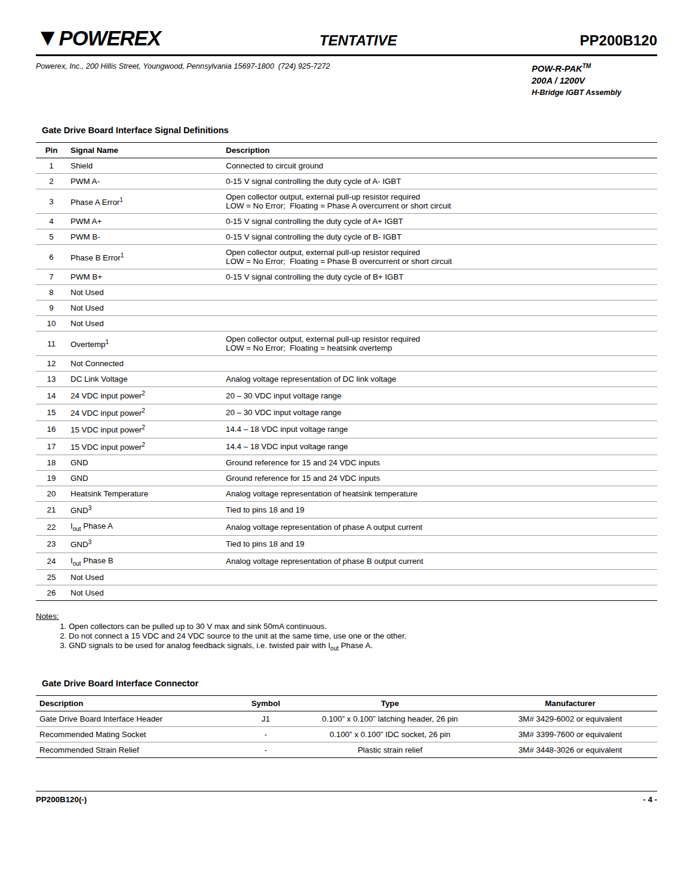▼POWEREX
TENTATIVE
PP200B120
Powerex, Inc., 200 Hillis Street, Youngwood, Pennsylvania 15697-1800 (724) 925-7272
POW-R-PAKTM
200A / 1200V
H-Bridge IGBT Assembly
Gate Drive Board Interface Signal Definitions
| Pin | Signal Name | Description |
| --- | --- | --- |
| 1 | Shield | Connected to circuit ground |
| 2 | PWM A- | 0-15 V signal controlling the duty cycle of A- IGBT |
| 3 | Phase A Error 1 | Open collector output, external pull-up resistor required LOW = No Error; Floating = Phase A overcurrent or short circuit |
| 4 | PWM A+ | 0-15 V signal controlling the duty cycle of A+ IGBT |
| 5 | PWM B- | 0-15 V signal controlling the duty cycle of B- IGBT |
| 6 | Phase B Error 1 | Open collector output, external pull-up resistor required LOW = No Error; Floating = Phase B overcurrent or short circuit |
| 7 | PWM B+ | 0-15 V signal controlling the duty cycle of B+ IGBT |
| 8 | Not Used | |
| 9 | Not Used | |
| 10 | Not Used | |
| 11 | Overtemp 1 | Open collector output, external pull-up resistor required LOW = No Error; Floating = heatsink overtemp |
| 12 | Not Connected | |
| 13 | DC Link Voltage | Analog voltage representation of DC link voltage |
| 14 | 24 VDC input power 2 | 20 – 30 VDC input voltage range |
| 15 | 24 VDC input power 2 | 20 – 30 VDC input voltage range |
| 16 | 15 VDC input power 2 | 14.4 – 18 VDC input voltage range |
| 17 | 15 VDC input power 2 | 14.4 – 18 VDC input voltage range |
| 18 | GND | Ground reference for 15 and 24 VDC inputs |
| 19 | GND | Ground reference for 15 and 24 VDC inputs |
| 20 | Heatsink Temperature | Analog voltage representation of heatsink temperature |
| 21 | GND 3 | Tied to pins 18 and 19 |
| 22 | I out Phase A | Analog voltage representation of phase A output current |
| 23 | GND 3 | Tied to pins 18 and 19 |
| 24 | I out Phase B | Analog voltage representation of phase B output current |
| 25 | Not Used | |
| 26 | Not Used | |
Notes:
Open collectors can be pulled up to 30 V max and sink 50mA continuous.
Do not connect a 15 VDC and 24 VDC source to the unit at the same time, use one or the other.
GND signals to be used for analog feedback signals, i.e. twisted pair with Iout Phase A.
Gate Drive Board Interface Connector
| Description | Symbol | Type | Manufacturer |
| --- | --- | --- | --- |
| Gate Drive Board Interface Header | J1 | 0.100” x 0.100” latching header, 26 pin | 3M# 3429-6002 or equivalent |
| Recommended Mating Socket | - | 0.100” x 0.100” IDC socket, 26 pin | 3M# 3399-7600 or equivalent |
| Recommended Strain Relief | - | Plastic strain relief | 3M# 3448-3026 or equivalent |
PP200B120(-)
- 4 -